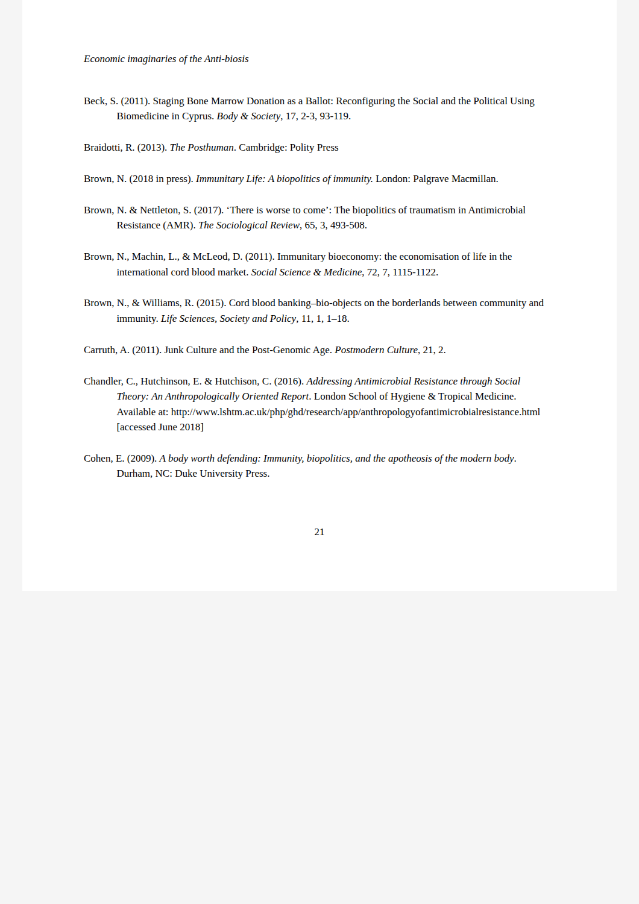Economic imaginaries of the Anti-biosis
Beck, S. (2011). Staging Bone Marrow Donation as a Ballot: Reconfiguring the Social and the Political Using Biomedicine in Cyprus. Body & Society, 17, 2-3, 93-119.
Braidotti, R. (2013). The Posthuman. Cambridge: Polity Press
Brown, N. (2018 in press). Immunitary Life: A biopolitics of immunity. London: Palgrave Macmillan.
Brown, N. & Nettleton, S. (2017). ‘There is worse to come’: The biopolitics of traumatism in Antimicrobial Resistance (AMR). The Sociological Review, 65, 3, 493-508.
Brown, N., Machin, L., & McLeod, D. (2011). Immunitary bioeconomy: the economisation of life in the international cord blood market. Social Science & Medicine, 72, 7, 1115-1122.
Brown, N., & Williams, R. (2015). Cord blood banking–bio-objects on the borderlands between community and immunity. Life Sciences, Society and Policy, 11, 1, 1–18.
Carruth, A. (2011). Junk Culture and the Post-Genomic Age. Postmodern Culture, 21, 2.
Chandler, C., Hutchinson, E. & Hutchison, C. (2016). Addressing Antimicrobial Resistance through Social Theory: An Anthropologically Oriented Report. London School of Hygiene & Tropical Medicine. Available at: http://www.lshtm.ac.uk/php/ghd/research/app/anthropologyofantimicrobialresistance.html [accessed June 2018]
Cohen, E. (2009). A body worth defending: Immunity, biopolitics, and the apotheosis of the modern body. Durham, NC: Duke University Press.
21